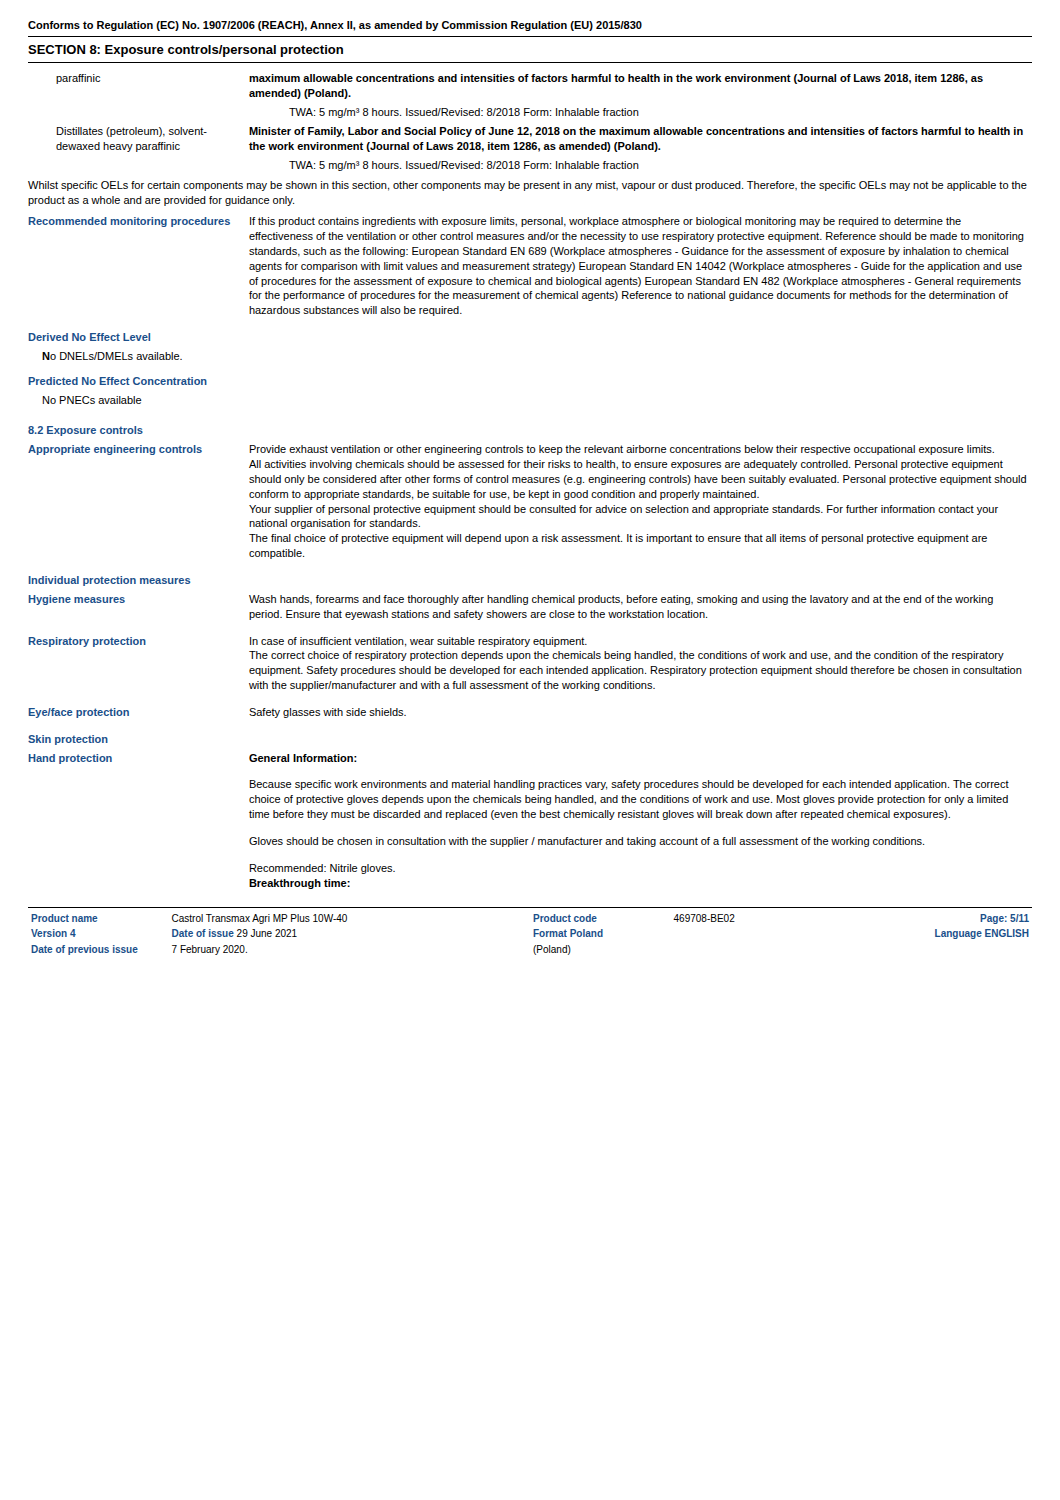Conforms to Regulation (EC) No. 1907/2006 (REACH), Annex II, as amended by Commission Regulation (EU) 2015/830
SECTION 8: Exposure controls/personal protection
| paraffinic | maximum allowable concentrations and intensities of factors harmful to health in the work environment (Journal of Laws 2018, item 1286, as amended) (Poland). |
| | TWA: 5 mg/m³ 8 hours. Issued/Revised: 8/2018 Form: Inhalable fraction |
| Distillates (petroleum), solvent-dewaxed heavy paraffinic | Minister of Family, Labor and Social Policy of June 12, 2018 on the maximum allowable concentrations and intensities of factors harmful to health in the work environment (Journal of Laws 2018, item 1286, as amended) (Poland). |
| | TWA: 5 mg/m³ 8 hours. Issued/Revised: 8/2018 Form: Inhalable fraction |
Whilst specific OELs for certain components may be shown in this section, other components may be present in any mist, vapour or dust produced. Therefore, the specific OELs may not be applicable to the product as a whole and are provided for guidance only.
| Recommended monitoring procedures | If this product contains ingredients with exposure limits, personal, workplace atmosphere or biological monitoring may be required to determine the effectiveness of the ventilation or other control measures and/or the necessity to use respiratory protective equipment. Reference should be made to monitoring standards, such as the following: European Standard EN 689 (Workplace atmospheres - Guidance for the assessment of exposure by inhalation to chemical agents for comparison with limit values and measurement strategy) European Standard EN 14042 (Workplace atmospheres - Guide for the application and use of procedures for the assessment of exposure to chemical and biological agents) European Standard EN 482 (Workplace atmospheres - General requirements for the performance of procedures for the measurement of chemical agents) Reference to national guidance documents for methods for the determination of hazardous substances will also be required. |
Derived No Effect Level
No DNELs/DMELs available.
Predicted No Effect Concentration
No PNECs available
8.2 Exposure controls
| Appropriate engineering controls | Provide exhaust ventilation or other engineering controls to keep the relevant airborne concentrations below their respective occupational exposure limits. All activities involving chemicals should be assessed for their risks to health, to ensure exposures are adequately controlled. Personal protective equipment should only be considered after other forms of control measures (e.g. engineering controls) have been suitably evaluated. Personal protective equipment should conform to appropriate standards, be suitable for use, be kept in good condition and properly maintained. Your supplier of personal protective equipment should be consulted for advice on selection and appropriate standards. For further information contact your national organisation for standards. The final choice of protective equipment will depend upon a risk assessment. It is important to ensure that all items of personal protective equipment are compatible. |
Individual protection measures
| Hygiene measures | Wash hands, forearms and face thoroughly after handling chemical products, before eating, smoking and using the lavatory and at the end of the working period. Ensure that eyewash stations and safety showers are close to the workstation location. |
| Respiratory protection | In case of insufficient ventilation, wear suitable respiratory equipment. The correct choice of respiratory protection depends upon the chemicals being handled, the conditions of work and use, and the condition of the respiratory equipment. Safety procedures should be developed for each intended application. Respiratory protection equipment should therefore be chosen in consultation with the supplier/manufacturer and with a full assessment of the working conditions. |
| Eye/face protection | Safety glasses with side shields. |
Skin protection
| Hand protection | General Information: |
| | Because specific work environments and material handling practices vary, safety procedures should be developed for each intended application. The correct choice of protective gloves depends upon the chemicals being handled, and the conditions of work and use. Most gloves provide protection for only a limited time before they must be discarded and replaced (even the best chemically resistant gloves will break down after repeated chemical exposures). |
| | Gloves should be chosen in consultation with the supplier / manufacturer and taking account of a full assessment of the working conditions. |
| | Recommended: Nitrile gloves. Breakthrough time: |
| Product name | Castrol Transmax Agri MP Plus 10W-40 | Product code | 469708-BE02 | Page: 5/11 |
| Version 4 | Date of issue 29 June 2021 | Format Poland | | Language ENGLISH |
| Date of previous issue | 7 February 2020. | (Poland) | | |